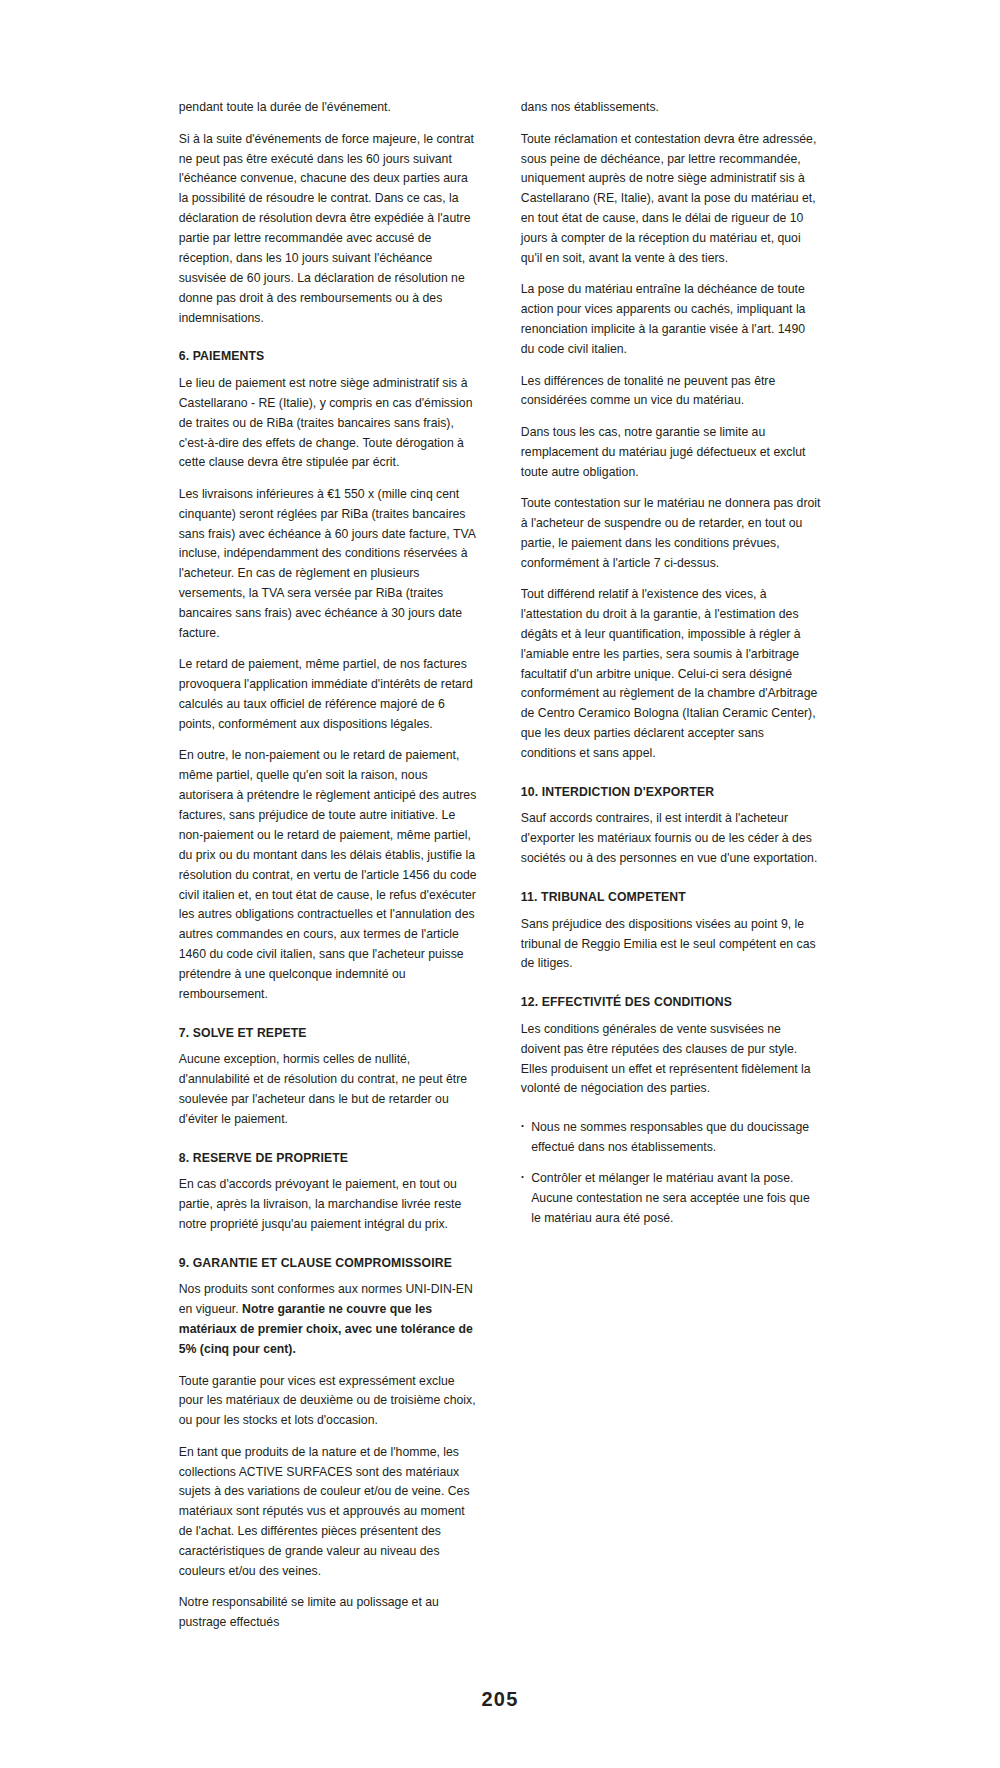pendant toute la durée de l'événement.
Si à la suite d'événements de force majeure, le contrat ne peut pas être exécuté dans les 60 jours suivant l'échéance convenue, chacune des deux parties aura la possibilité de résoudre le contrat. Dans ce cas, la déclaration de résolution devra être expédiée à l'autre partie par lettre recommandée avec accusé de réception, dans les 10 jours suivant l'échéance susvisée de 60 jours. La déclaration de résolution ne donne pas droit à des remboursements ou à des indemnisations.
6. Paiements
Le lieu de paiement est notre siège administratif sis à Castellarano - RE (Italie), y compris en cas d'émission de traites ou de RiBa (traites bancaires sans frais), c'est-à-dire des effets de change. Toute dérogation à cette clause devra être stipulée par écrit.
Les livraisons inférieures à €1 550 x (mille cinq cent cinquante) seront réglées par RiBa (traites bancaires sans frais) avec échéance à 60 jours date facture, TVA incluse, indépendamment des conditions réservées à l'acheteur. En cas de règlement en plusieurs versements, la TVA sera versée par RiBa (traites bancaires sans frais) avec échéance à 30 jours date facture.
Le retard de paiement, même partiel, de nos factures provoquera l'application immédiate d'intérêts de retard calculés au taux officiel de référence majoré de 6 points, conformément aux dispositions légales.
En outre, le non-paiement ou le retard de paiement, même partiel, quelle qu'en soit la raison, nous autorisera à prétendre le règlement anticipé des autres factures, sans préjudice de toute autre initiative. Le non-paiement ou le retard de paiement, même partiel, du prix ou du montant dans les délais établis, justifie la résolution du contrat, en vertu de l'article 1456 du code civil italien et, en tout état de cause, le refus d'exécuter les autres obligations contractuelles et l'annulation des autres commandes en cours, aux termes de l'article 1460 du code civil italien, sans que l'acheteur puisse prétendre à une quelconque indemnité ou remboursement.
7. Solve et repete
Aucune exception, hormis celles de nullité, d'annulabilité et de résolution du contrat, ne peut être soulevée par l'acheteur dans le but de retarder ou d'éviter le paiement.
8. Reserve de propriete
En cas d'accords prévoyant le paiement, en tout ou partie, après la livraison, la marchandise livrée reste notre propriété jusqu'au paiement intégral du prix.
9. Garantie et clause compromissoire
Nos produits sont conformes aux normes UNI-DIN-EN en vigueur. Notre garantie ne couvre que les matériaux de premier choix, avec une tolérance de 5% (cinq pour cent).
Toute garantie pour vices est expressément exclue pour les matériaux de deuxième ou de troisième choix, ou pour les stocks et lots d'occasion.
En tant que produits de la nature et de l'homme, les collections ACTIVE SURFACES sont des matériaux sujets à des variations de couleur et/ou de veine. Ces matériaux sont réputés vus et approuvés au moment de l'achat. Les différentes pièces présentent des caractéristiques de grande valeur au niveau des couleurs et/ou des veines.
Notre responsabilité se limite au polissage et au pustrage effectués
dans nos établissements.
Toute réclamation et contestation devra être adressée, sous peine de déchéance, par lettre recommandée, uniquement auprès de notre siège administratif sis à Castellarano (RE, Italie), avant la pose du matériau et, en tout état de cause, dans le délai de rigueur de 10 jours à compter de la réception du matériau et, quoi qu'il en soit, avant la vente à des tiers.
La pose du matériau entraîne la déchéance de toute action pour vices apparents ou cachés, impliquant la renonciation implicite à la garantie visée à l'art. 1490 du code civil italien.
Les différences de tonalité ne peuvent pas être considérées comme un vice du matériau.
Dans tous les cas, notre garantie se limite au remplacement du matériau jugé défectueux et exclut toute autre obligation.
Toute contestation sur le matériau ne donnera pas droit à l'acheteur de suspendre ou de retarder, en tout ou partie, le paiement dans les conditions prévues, conformément à l'article 7 ci-dessus.
Tout différend relatif à l'existence des vices, à l'attestation du droit à la garantie, à l'estimation des dégâts et à leur quantification, impossible à régler à l'amiable entre les parties, sera soumis à l'arbitrage facultatif d'un arbitre unique. Celui-ci sera désigné conformément au règlement de la chambre d'Arbitrage de Centro Ceramico Bologna (Italian Ceramic Center), que les deux parties déclarent accepter sans conditions et sans appel.
10. Interdiction d'exporter
Sauf accords contraires, il est interdit à l'acheteur d'exporter les matériaux fournis ou de les céder à des sociétés ou à des personnes en vue d'une exportation.
11. Tribunal competent
Sans préjudice des dispositions visées au point 9, le tribunal de Reggio Emilia est le seul compétent en cas de litiges.
12. Effectivité des conditions
Les conditions générales de vente susvisées ne doivent pas être réputées des clauses de pur style. Elles produisent un effet et représentent fidèlement la volonté de négociation des parties.
Nous ne sommes responsables que du doucissage effectué dans nos établissements.
Contrôler et mélanger le matériau avant la pose. Aucune contestation ne sera acceptée une fois que le matériau aura été posé.
205